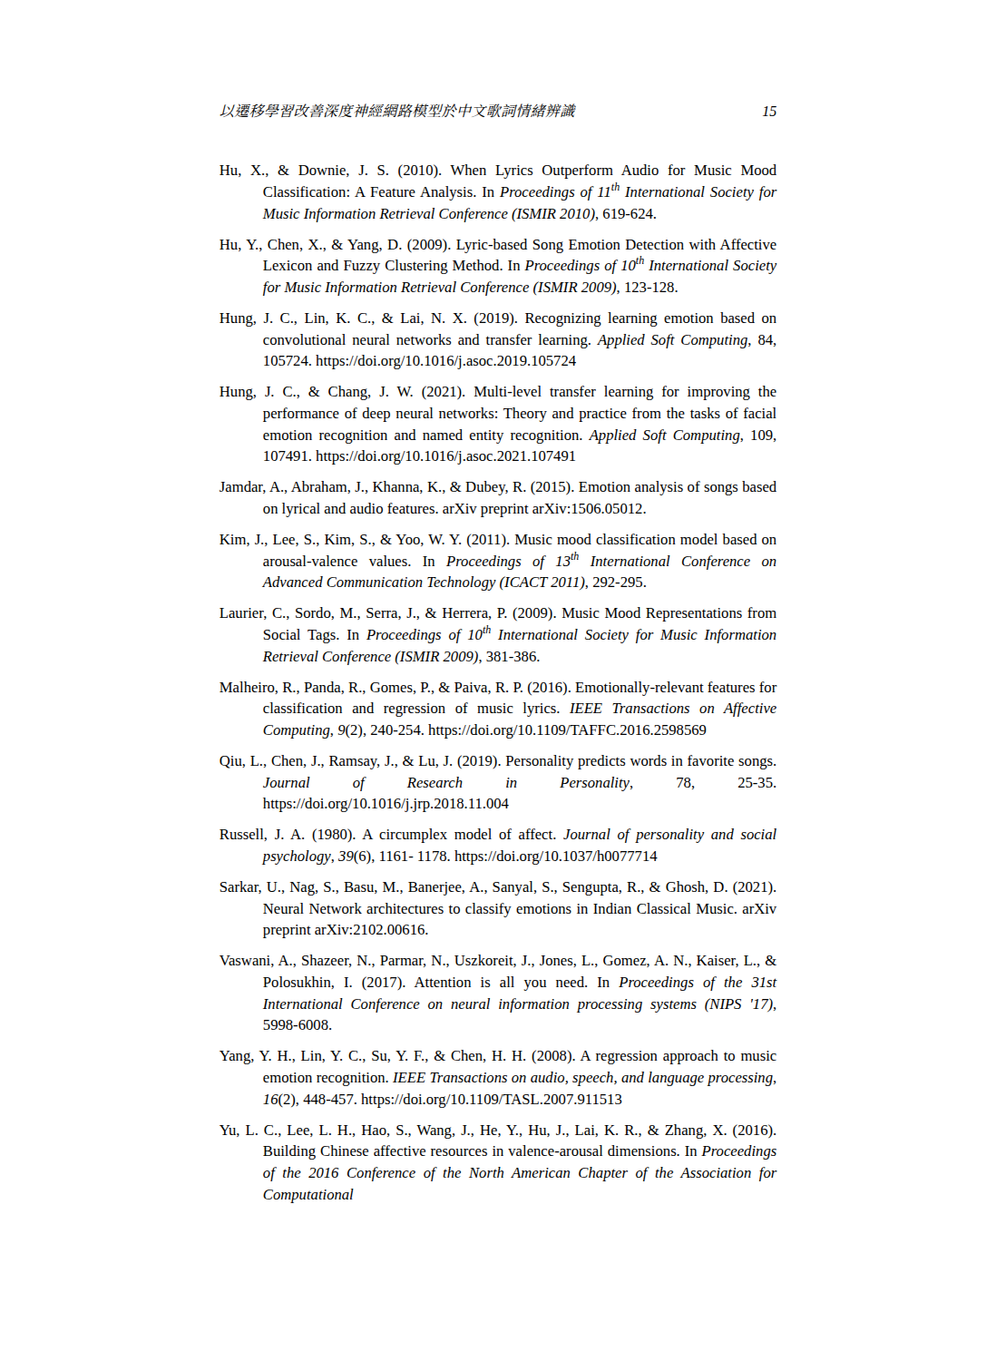以遷移學習改善深度神經網路模型於中文歌詞情緒辨識 15
Hu, X., & Downie, J. S. (2010). When Lyrics Outperform Audio for Music Mood Classification: A Feature Analysis. In Proceedings of 11th International Society for Music Information Retrieval Conference (ISMIR 2010), 619-624.
Hu, Y., Chen, X., & Yang, D. (2009). Lyric-based Song Emotion Detection with Affective Lexicon and Fuzzy Clustering Method. In Proceedings of 10th International Society for Music Information Retrieval Conference (ISMIR 2009), 123-128.
Hung, J. C., Lin, K. C., & Lai, N. X. (2019). Recognizing learning emotion based on convolutional neural networks and transfer learning. Applied Soft Computing, 84, 105724. https://doi.org/10.1016/j.asoc.2019.105724
Hung, J. C., & Chang, J. W. (2021). Multi-level transfer learning for improving the performance of deep neural networks: Theory and practice from the tasks of facial emotion recognition and named entity recognition. Applied Soft Computing, 109, 107491. https://doi.org/10.1016/j.asoc.2021.107491
Jamdar, A., Abraham, J., Khanna, K., & Dubey, R. (2015). Emotion analysis of songs based on lyrical and audio features. arXiv preprint arXiv:1506.05012.
Kim, J., Lee, S., Kim, S., & Yoo, W. Y. (2011). Music mood classification model based on arousal-valence values. In Proceedings of 13th International Conference on Advanced Communication Technology (ICACT 2011), 292-295.
Laurier, C., Sordo, M., Serra, J., & Herrera, P. (2009). Music Mood Representations from Social Tags. In Proceedings of 10th International Society for Music Information Retrieval Conference (ISMIR 2009), 381-386.
Malheiro, R., Panda, R., Gomes, P., & Paiva, R. P. (2016). Emotionally-relevant features for classification and regression of music lyrics. IEEE Transactions on Affective Computing, 9(2), 240-254. https://doi.org/10.1109/TAFFC.2016.2598569
Qiu, L., Chen, J., Ramsay, J., & Lu, J. (2019). Personality predicts words in favorite songs. Journal of Research in Personality, 78, 25-35. https://doi.org/10.1016/j.jrp.2018.11.004
Russell, J. A. (1980). A circumplex model of affect. Journal of personality and social psychology, 39(6), 1161- 1178. https://doi.org/10.1037/h0077714
Sarkar, U., Nag, S., Basu, M., Banerjee, A., Sanyal, S., Sengupta, R., & Ghosh, D. (2021). Neural Network architectures to classify emotions in Indian Classical Music. arXiv preprint arXiv:2102.00616.
Vaswani, A., Shazeer, N., Parmar, N., Uszkoreit, J., Jones, L., Gomez, A. N., Kaiser, L., & Polosukhin, I. (2017). Attention is all you need. In Proceedings of the 31st International Conference on neural information processing systems (NIPS '17), 5998-6008.
Yang, Y. H., Lin, Y. C., Su, Y. F., & Chen, H. H. (2008). A regression approach to music emotion recognition. IEEE Transactions on audio, speech, and language processing, 16(2), 448-457. https://doi.org/10.1109/TASL.2007.911513
Yu, L. C., Lee, L. H., Hao, S., Wang, J., He, Y., Hu, J., Lai, K. R., & Zhang, X. (2016). Building Chinese affective resources in valence-arousal dimensions. In Proceedings of the 2016 Conference of the North American Chapter of the Association for Computational